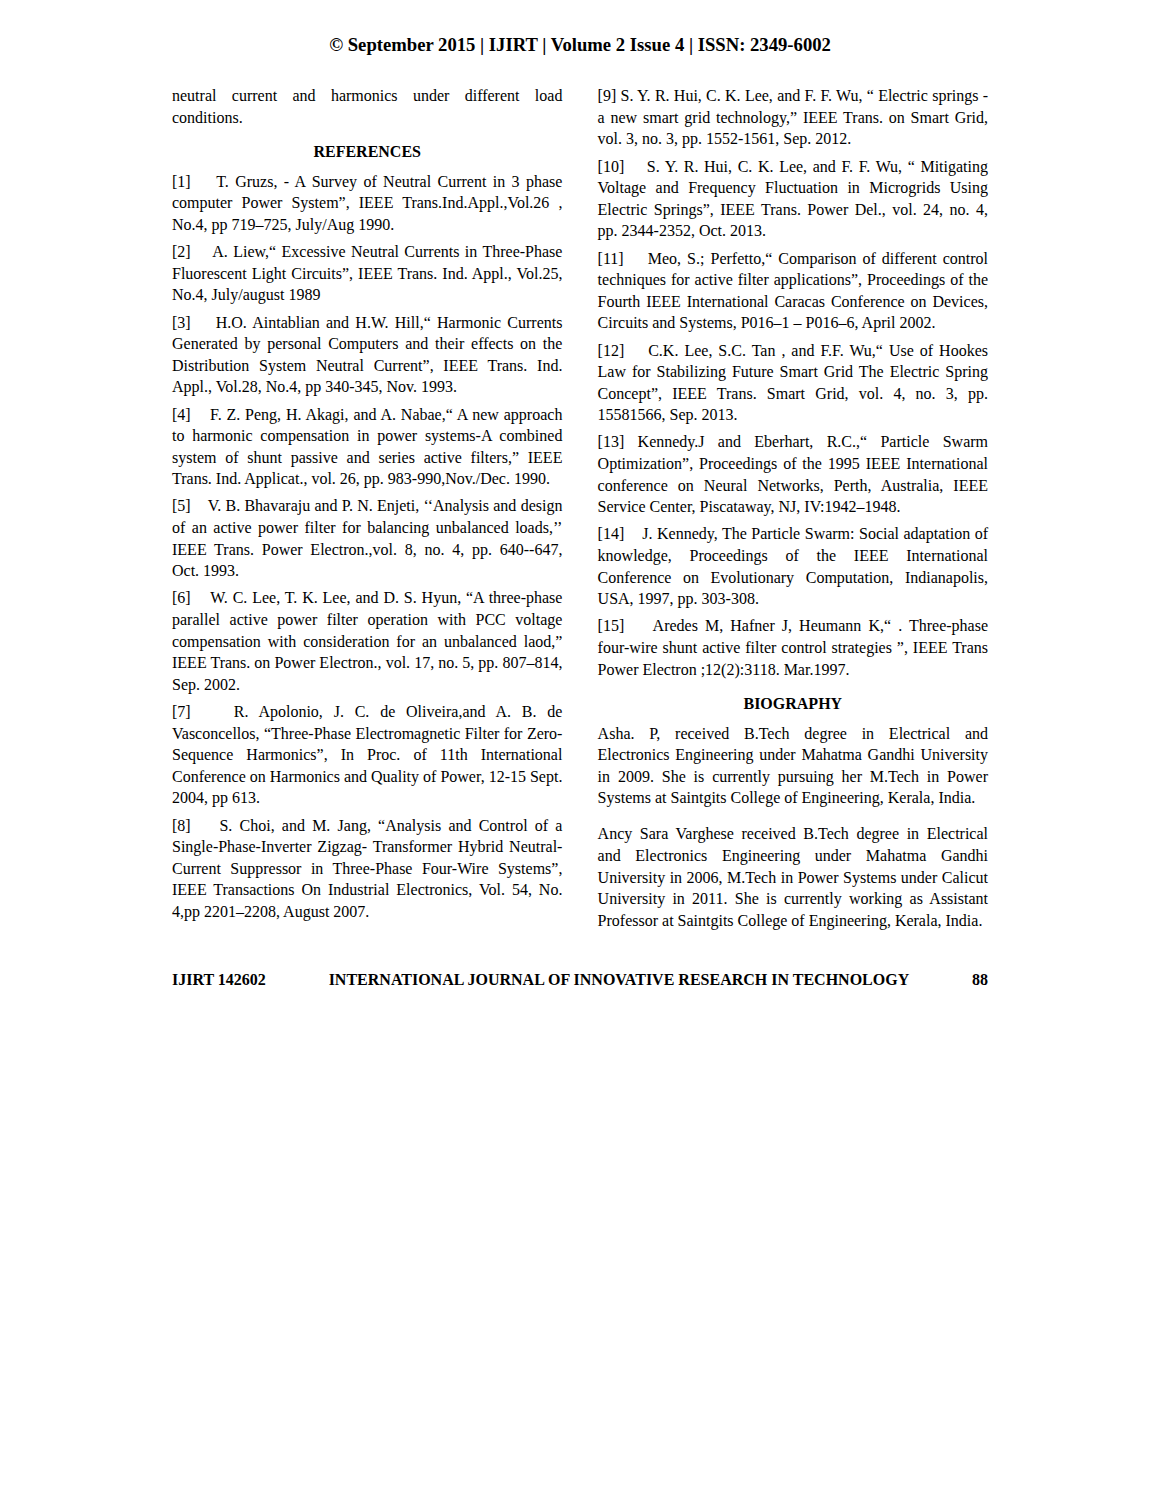© September 2015 | IJIRT | Volume 2 Issue 4 | ISSN: 2349-6002
neutral current and harmonics under different load conditions.
References
[1] T. Gruzs, - A Survey of Neutral Current in 3 phase computer Power System”, IEEE Trans.Ind.Appl.,Vol.26 , No.4, pp 719–725, July/Aug 1990.
[2] A. Liew,“ Excessive Neutral Currents in Three-Phase Fluorescent Light Circuits”, IEEE Trans. Ind. Appl., Vol.25, No.4, July/august 1989
[3] H.O. Aintablian and H.W. Hill,“ Harmonic Currents Generated by personal Computers and their effects on the Distribution System Neutral Current”, IEEE Trans. Ind. Appl., Vol.28, No.4, pp 340-345, Nov. 1993.
[4] F. Z. Peng, H. Akagi, and A. Nabae,“ A new approach to harmonic compensation in power systems-A combined system of shunt passive and series active filters,” IEEE Trans. Ind. Applicat., vol. 26, pp. 983-990,Nov./Dec. 1990.
[5] V. B. Bhavaraju and P. N. Enjeti, ‘‘Analysis and design of an active power filter for balancing unbalanced loads,’’ IEEE Trans. Power Electron.,vol. 8, no. 4, pp. 640--647, Oct. 1993.
[6] W. C. Lee, T. K. Lee, and D. S. Hyun, “A three-phase parallel active power filter operation with PCC voltage compensation with consideration for an unbalanced laod,” IEEE Trans. on Power Electron., vol. 17, no. 5, pp. 807–814, Sep. 2002.
[7] R. Apolonio, J. C. de Oliveira,and A. B. de Vasconcellos, “Three-Phase Electromagnetic Filter for Zero-Sequence Harmonics”, In Proc. of 11th International Conference on Harmonics and Quality of Power, 12-15 Sept. 2004, pp 613.
[8] S. Choi, and M. Jang, “Analysis and Control of a Single-Phase-Inverter Zigzag- Transformer Hybrid Neutral-Current Suppressor in Three-Phase Four-Wire Systems”, IEEE Transactions On Industrial Electronics, Vol. 54, No. 4,pp 2201–2208, August 2007.
[9] S. Y. R. Hui, C. K. Lee, and F. F. Wu, “ Electric springs - a new smart grid technology,” IEEE Trans. on Smart Grid, vol. 3, no. 3, pp. 1552-1561, Sep. 2012.
[10] S. Y. R. Hui, C. K. Lee, and F. F. Wu, “ Mitigating Voltage and Frequency Fluctuation in Microgrids Using Electric Springs”, IEEE Trans. Power Del., vol. 24, no. 4, pp. 2344-2352, Oct. 2013.
[11] Meo, S.; Perfetto,“ Comparison of different control techniques for active filter applications”, Proceedings of the Fourth IEEE International Caracas Conference on Devices, Circuits and Systems, P016–1 – P016–6, April 2002.
[12] C.K. Lee, S.C. Tan , and F.F. Wu,“ Use of Hookes Law for Stabilizing Future Smart Grid The Electric Spring Concept”, IEEE Trans. Smart Grid, vol. 4, no. 3, pp. 15581566, Sep. 2013.
[13] Kennedy.J and Eberhart, R.C.,“ Particle Swarm Optimization”, Proceedings of the 1995 IEEE International conference on Neural Networks, Perth, Australia, IEEE Service Center, Piscataway, NJ, IV:1942–1948.
[14] J. Kennedy, The Particle Swarm: Social adaptation of knowledge, Proceedings of the IEEE International Conference on Evolutionary Computation, Indianapolis, USA, 1997, pp. 303-308.
[15] Aredes M, Hafner J, Heumann K,“ . Three-phase four-wire shunt active filter control strategies ”, IEEE Trans Power Electron ;12(2):3118. Mar.1997.
Biography
Asha. P, received B.Tech degree in Electrical and Electronics Engineering under Mahatma Gandhi University in 2009. She is currently pursuing her M.Tech in Power Systems at Saintgits College of Engineering, Kerala, India.
Ancy Sara Varghese received B.Tech degree in Electrical and Electronics Engineering under Mahatma Gandhi University in 2006, M.Tech in Power Systems under Calicut University in 2011. She is currently working as Assistant Professor at Saintgits College of Engineering, Kerala, India.
IJIRT 142602 INTERNATIONAL JOURNAL OF INNOVATIVE RESEARCH IN TECHNOLOGY 88